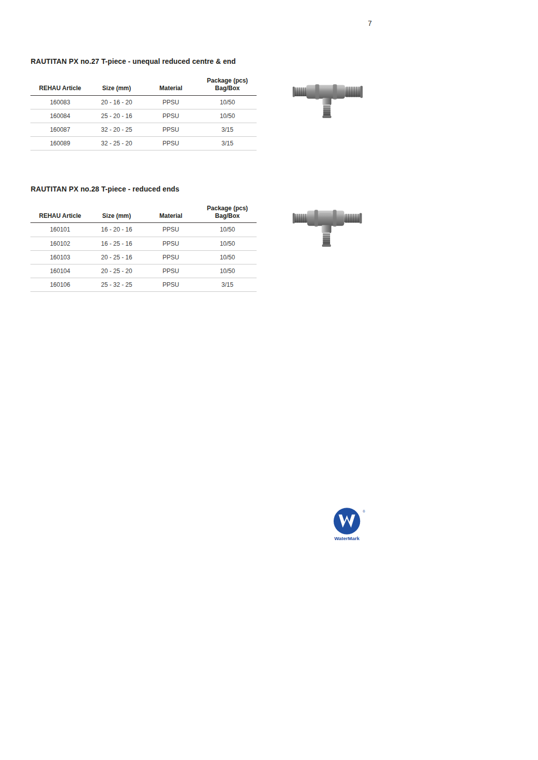7
RAUTITAN PX no.27 T-piece - unequal reduced centre & end
| REHAU Article | Size (mm) | Material | Package (pcs) Bag/Box |
| --- | --- | --- | --- |
| 160083 | 20 - 16 - 20 | PPSU | 10/50 |
| 160084 | 25 - 20 - 16 | PPSU | 10/50 |
| 160087 | 32 - 20 - 25 | PPSU | 3/15 |
| 160089 | 32 - 25 - 20 | PPSU | 3/15 |
RAUTITAN PX no.28 T-piece - reduced ends
| REHAU Article | Size (mm) | Material | Package (pcs) Bag/Box |
| --- | --- | --- | --- |
| 160101 | 16 - 20 - 16 | PPSU | 10/50 |
| 160102 | 16 - 25 - 16 | PPSU | 10/50 |
| 160103 | 20 - 25 - 16 | PPSU | 10/50 |
| 160104 | 20 - 25 - 20 | PPSU | 10/50 |
| 160106 | 25 - 32 - 25 | PPSU | 3/15 |
WaterMark ®